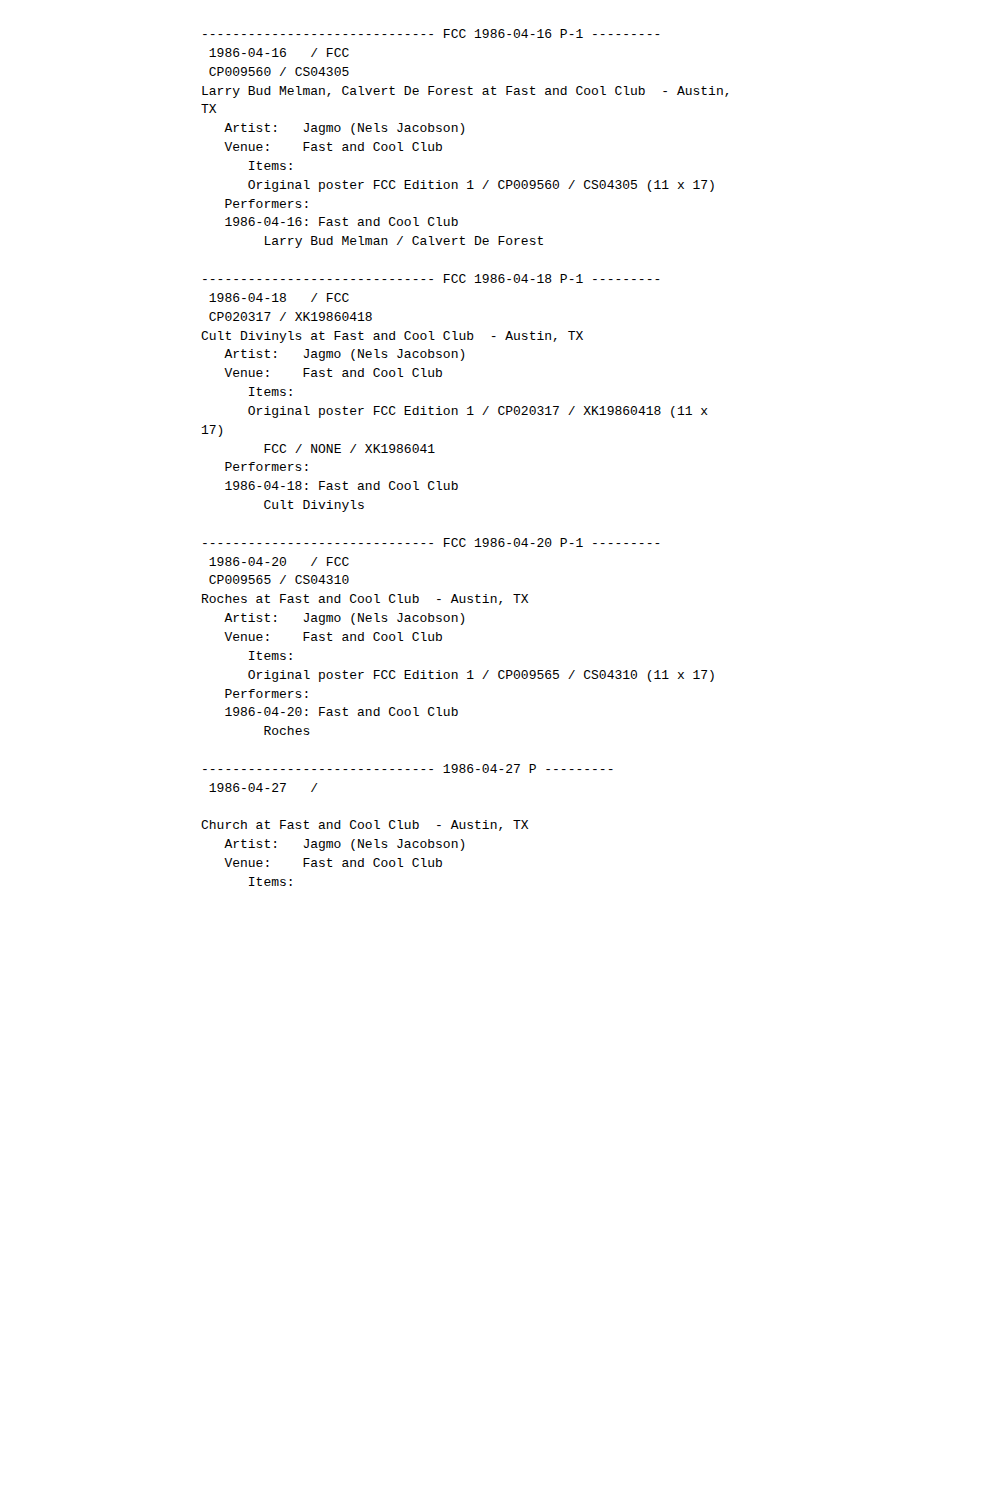------------------------------ FCC 1986-04-16 P-1 ---------
 1986-04-16   / FCC 
 CP009560 / CS04305
Larry Bud Melman, Calvert De Forest at Fast and Cool Club  - Austin, 
TX
   Artist:   Jagmo (Nels Jacobson)
   Venue:    Fast and Cool Club
      Items:
      Original poster FCC Edition 1 / CP009560 / CS04305 (11 x 17)
   Performers:
   1986-04-16: Fast and Cool Club
        Larry Bud Melman / Calvert De Forest

------------------------------ FCC 1986-04-18 P-1 ---------
 1986-04-18   / FCC 
 CP020317 / XK19860418
Cult Divinyls at Fast and Cool Club  - Austin, TX
   Artist:   Jagmo (Nels Jacobson)
   Venue:    Fast and Cool Club
      Items:
      Original poster FCC Edition 1 / CP020317 / XK19860418 (11 x 
17)
        FCC / NONE / XK1986041
   Performers:
   1986-04-18: Fast and Cool Club
        Cult Divinyls

------------------------------ FCC 1986-04-20 P-1 ---------
 1986-04-20   / FCC 
 CP009565 / CS04310
Roches at Fast and Cool Club  - Austin, TX
   Artist:   Jagmo (Nels Jacobson)
   Venue:    Fast and Cool Club
      Items:
      Original poster FCC Edition 1 / CP009565 / CS04310 (11 x 17)
   Performers:
   1986-04-20: Fast and Cool Club
        Roches

------------------------------ 1986-04-27 P ---------
 1986-04-27   / 
 
Church at Fast and Cool Club  - Austin, TX
   Artist:   Jagmo (Nels Jacobson)
   Venue:    Fast and Cool Club
      Items: